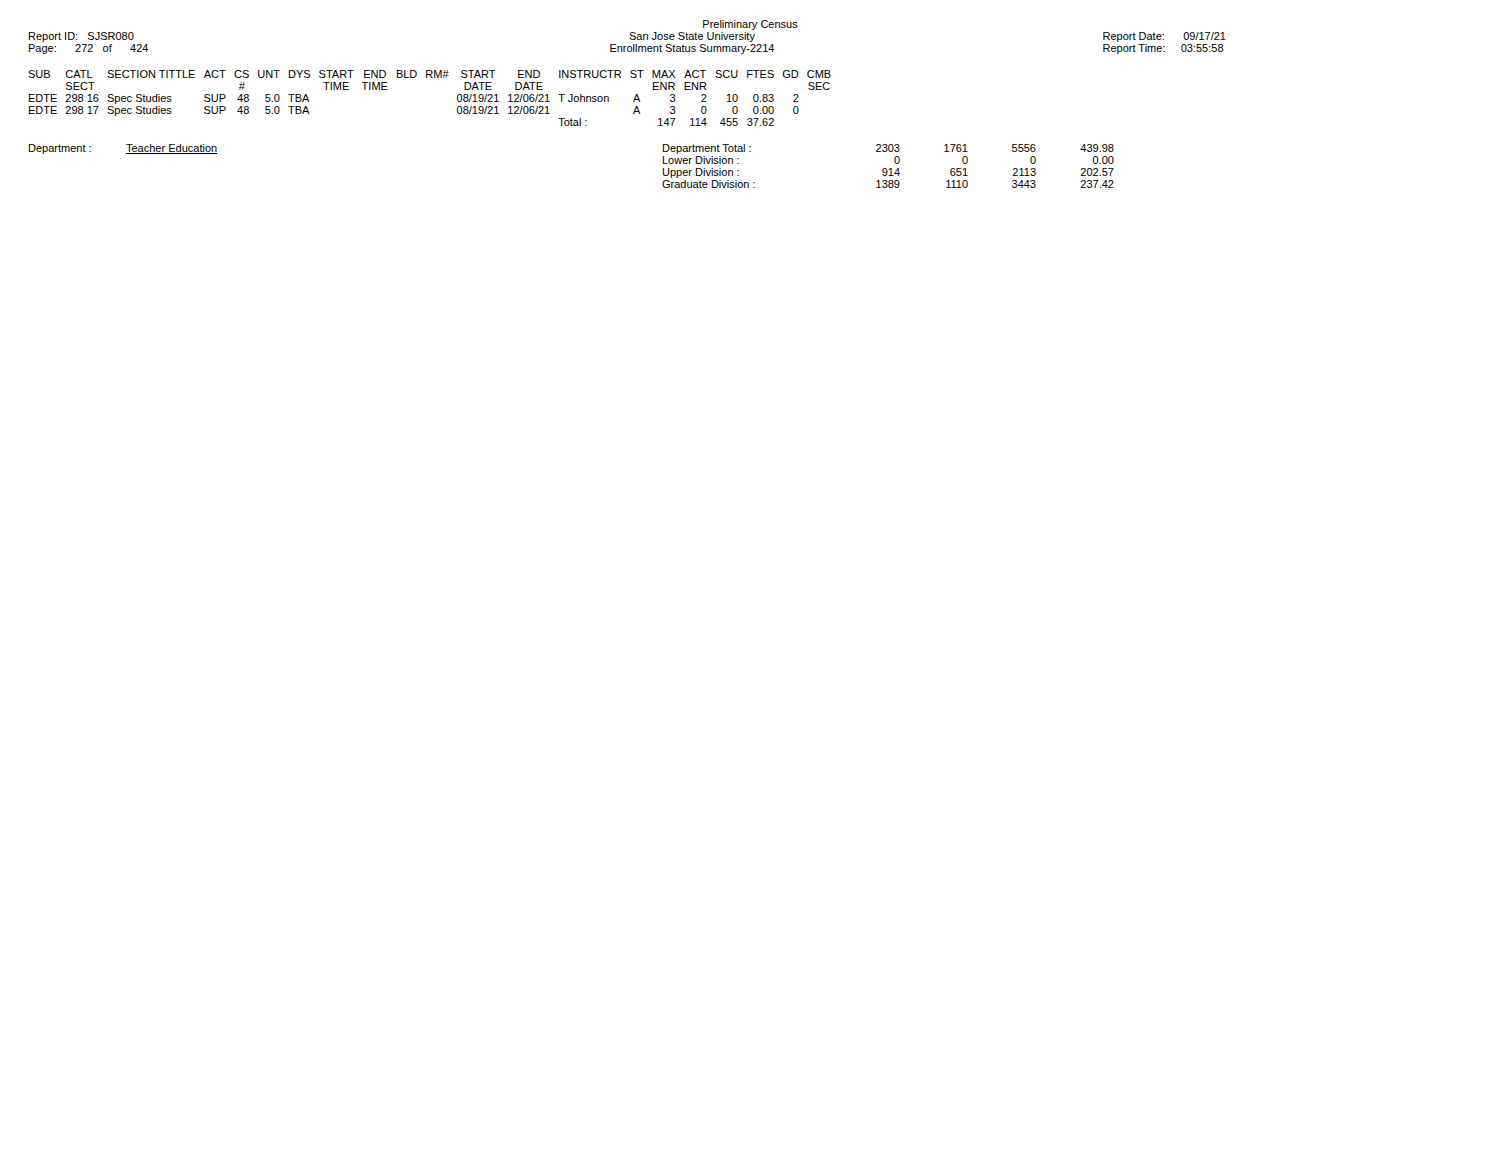Preliminary Census
| Report ID: SJSR080 | San Jose State University | Report Date: 09/17/21 |
| Page: 272 of 424 | Enrollment Status Summary-2214 | Report Time: 03:55:58 |
| SUB | CATL SECT | SECTION TITTLE | ACT | CS # | UNT | DYS | START TIME | END TIME | BLD | RM# | START DATE | END DATE | INSTRUCTR | ST | MAX ENR | ACT ENR | SCU | FTES | GD | CMB SEC |
| EDTE | 298 16 | Spec Studies | SUP | 48 | 5.0 | TBA | | | | | 08/19/21 | 12/06/21 | T Johnson | A | 3 | 2 | 10 | 0.83 | 2 | |
| EDTE | 298 17 | Spec Studies | SUP | 48 | 5.0 | TBA | | | | | 08/19/21 | 12/06/21 | | A | 3 | 0 | 0 | 0.00 | 0 | |
| | Total : | | 147 | 114 | 455 | 37.62 | | |
| Department : | Teacher Education | | Department Total : | 2303 | 1761 | 5556 | 439.98 |
| | | | Lower Division : | 0 | 0 | 0 | 0.00 |
| | | | Upper Division : | 914 | 651 | 2113 | 202.57 |
| | | | Graduate Division : | 1389 | 1110 | 3443 | 237.42 |